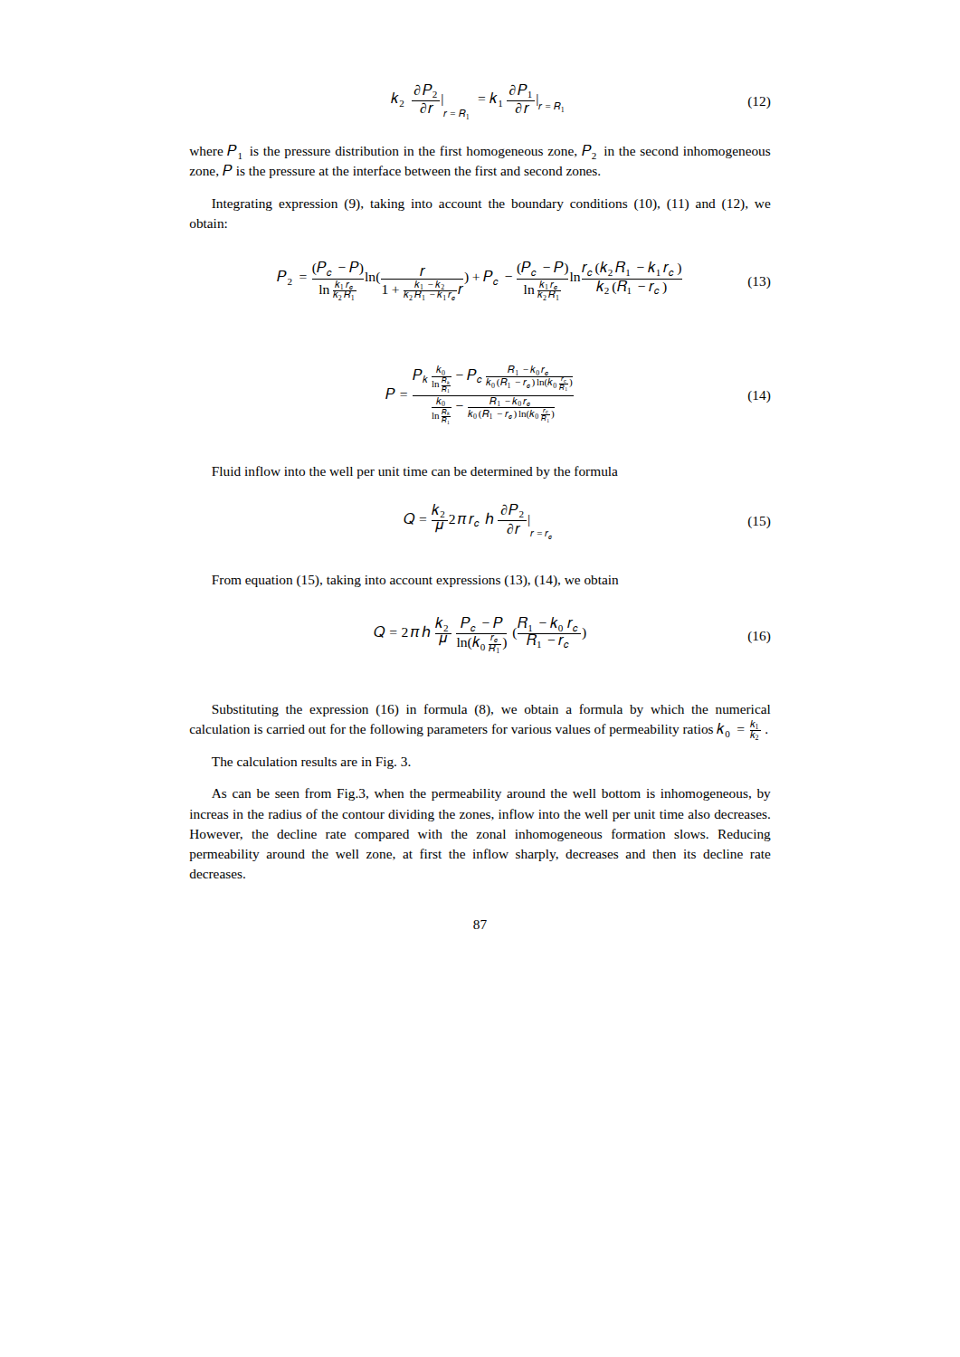k2 ∂P2 ∂r | r=R1 = k1 ∂P1 ∂r | r=R1
(12)
where P1 is the pressure distribution in the first homogeneous zone, P2 in the second inhomogeneous zone, P is the pressure at the interface between the first and second zones.
Integrating expression (9), taking into account the boundary conditions (10), (11) and (12), we obtain:
P2 = (Pc−P) lnk1rck2R1 ln ( r 1+k1−k2k2R1−k1rcr ) + Pc − (Pc−P) lnk1rck2R1 ln rc(k2R1−k1rc) k2(R1−rc)
(13)
P = Pk k0 lnRkR1 − Pc R1−k0rc k0(R1−rc)ln(k0rcR1) k0 lnRkR1 − R1−k0rc k0(R1−rc)ln(k0rcR1)
(14)
Fluid inflow into the well per unit time can be determined by the formula
Q = k2μ 2πrch ∂P2 ∂r | r=rc
(15)
From equation (15), taking into account expressions (13), (14), we obtain
Q = 2πh k2μ Pc−P ln(k0rcR1) ( R1−k0rc R1−rc )
(16)
Substituting the expression (16) in formula (8), we obtain a formula by which the numerical calculation is carried out for the following parameters for various values of permeability ratios k0=k1k2 .
The calculation results are in Fig. 3.
As can be seen from Fig.3, when the permeability around the well bottom is inhomogeneous, by increas in the radius of the contour dividing the zones, inflow into the well per unit time also decreases. However, the decline rate compared with the zonal inhomogeneous formation slows. Reducing permeability around the well zone, at first the inflow sharply, decreases and then its decline rate decreases.
87